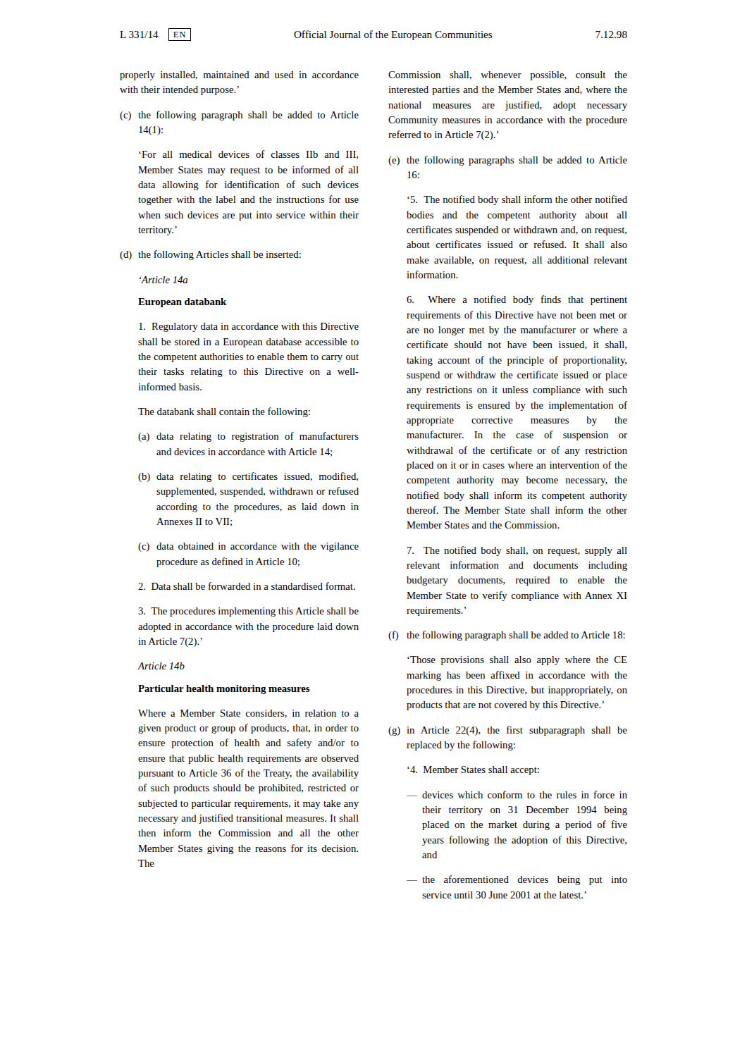L 331/14 EN
Official Journal of the European Communities
7.12.98
properly installed, maintained and used in accordance with their intended purpose.’
(c) the following paragraph shall be added to Article 14(1):
‘For all medical devices of classes IIb and III, Member States may request to be informed of all data allowing for identification of such devices together with the label and the instructions for use when such devices are put into service within their territory.’
(d) the following Articles shall be inserted:
‘Article 14a
European databank
1. Regulatory data in accordance with this Directive shall be stored in a European database accessible to the competent authorities to enable them to carry out their tasks relating to this Directive on a well-informed basis.
The databank shall contain the following:
(a) data relating to registration of manufacturers and devices in accordance with Article 14;
(b) data relating to certificates issued, modified, supplemented, suspended, withdrawn or refused according to the procedures, as laid down in Annexes II to VII;
(c) data obtained in accordance with the vigilance procedure as defined in Article 10;
2. Data shall be forwarded in a standardised format.
3. The procedures implementing this Article shall be adopted in accordance with the procedure laid down in Article 7(2).’
Article 14b
Particular health monitoring measures
Where a Member State considers, in relation to a given product or group of products, that, in order to ensure protection of health and safety and/or to ensure that public health requirements are observed pursuant to Article 36 of the Treaty, the availability of such products should be prohibited, restricted or subjected to particular requirements, it may take any necessary and justified transitional measures. It shall then inform the Commission and all the other Member States giving the reasons for its decision. The
Commission shall, whenever possible, consult the interested parties and the Member States and, where the national measures are justified, adopt necessary Community measures in accordance with the procedure referred to in Article 7(2).’
(e) the following paragraphs shall be added to Article 16:
‘5. The notified body shall inform the other notified bodies and the competent authority about all certificates suspended or withdrawn and, on request, about certificates issued or refused. It shall also make available, on request, all additional relevant information.
6. Where a notified body finds that pertinent requirements of this Directive have not been met or are no longer met by the manufacturer or where a certificate should not have been issued, it shall, taking account of the principle of proportionality, suspend or withdraw the certificate issued or place any restrictions on it unless compliance with such requirements is ensured by the implementation of appropriate corrective measures by the manufacturer. In the case of suspension or withdrawal of the certificate or of any restriction placed on it or in cases where an intervention of the competent authority may become necessary, the notified body shall inform its competent authority thereof. The Member State shall inform the other Member States and the Commission.
7. The notified body shall, on request, supply all relevant information and documents including budgetary documents, required to enable the Member State to verify compliance with Annex XI requirements.’
(f) the following paragraph shall be added to Article 18:
‘Those provisions shall also apply where the CE marking has been affixed in accordance with the procedures in this Directive, but inappropriately, on products that are not covered by this Directive.’
(g) in Article 22(4), the first subparagraph shall be replaced by the following:
‘4. Member States shall accept:
— devices which conform to the rules in force in their territory on 31 December 1994 being placed on the market during a period of five years following the adoption of this Directive, and
— the aforementioned devices being put into service until 30 June 2001 at the latest.’